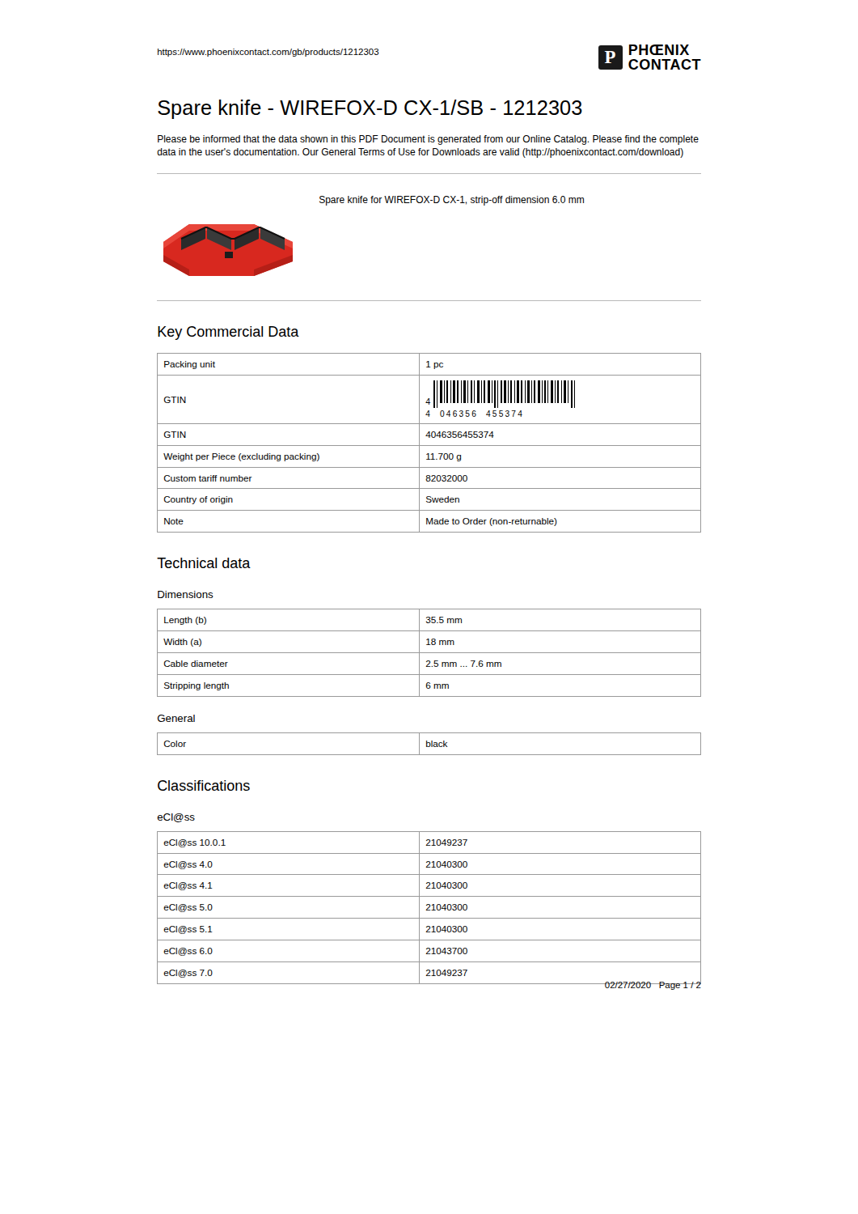https://www.phoenixcontact.com/gb/products/1212303
P
PHŒNIX CONTACT
Spare knife - WIREFOX-D CX-1/SB - 1212303
Please be informed that the data shown in this PDF Document is generated from our Online Catalog. Please find the complete data in the user's documentation. Our General Terms of Use for Downloads are valid (http://phoenixcontact.com/download)
Spare knife for WIREFOX-D CX-1, strip-off dimension 6.0 mm
Key Commercial Data
| Packing unit | 1 pc |
| GTIN | 4 4 046356 455374 |
| GTIN | 4046356455374 |
| Weight per Piece (excluding packing) | 11.700 g |
| Custom tariff number | 82032000 |
| Country of origin | Sweden |
| Note | Made to Order (non-returnable) |
Technical data
Dimensions
| Length (b) | 35.5 mm |
| Width (a) | 18 mm |
| Cable diameter | 2.5 mm ... 7.6 mm |
| Stripping length | 6 mm |
General
| Color | black |
Classifications
eCl@ss
| eCl@ss 10.0.1 | 21049237 |
| eCl@ss 4.0 | 21040300 |
| eCl@ss 4.1 | 21040300 |
| eCl@ss 5.0 | 21040300 |
| eCl@ss 5.1 | 21040300 |
| eCl@ss 6.0 | 21043700 |
| eCl@ss 7.0 | 21049237 |
02/27/2020 Page 1 / 2